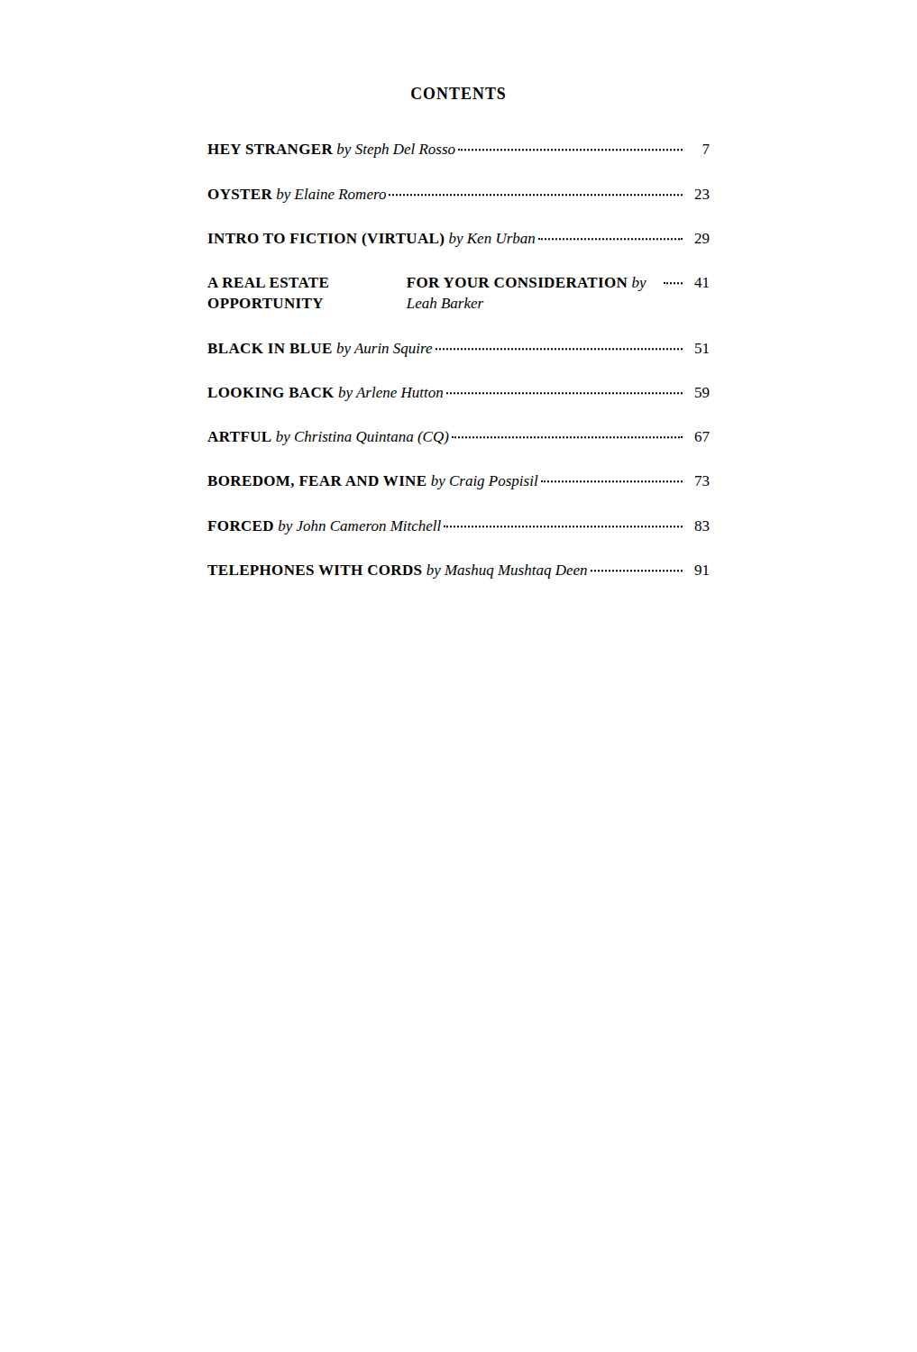CONTENTS
HEY STRANGER by Steph Del Rosso 7
OYSTER by Elaine Romero 23
INTRO TO FICTION (VIRTUAL) by Ken Urban 29
A REAL ESTATE OPPORTUNITY FOR YOUR CONSIDERATION by Leah Barker 41
BLACK IN BLUE by Aurin Squire 51
LOOKING BACK by Arlene Hutton 59
ARTFUL by Christina Quintana (CQ) 67
BOREDOM, FEAR AND WINE by Craig Pospisil 73
FORCED by John Cameron Mitchell 83
TELEPHONES WITH CORDS by Mashuq Mushtaq Deen 91